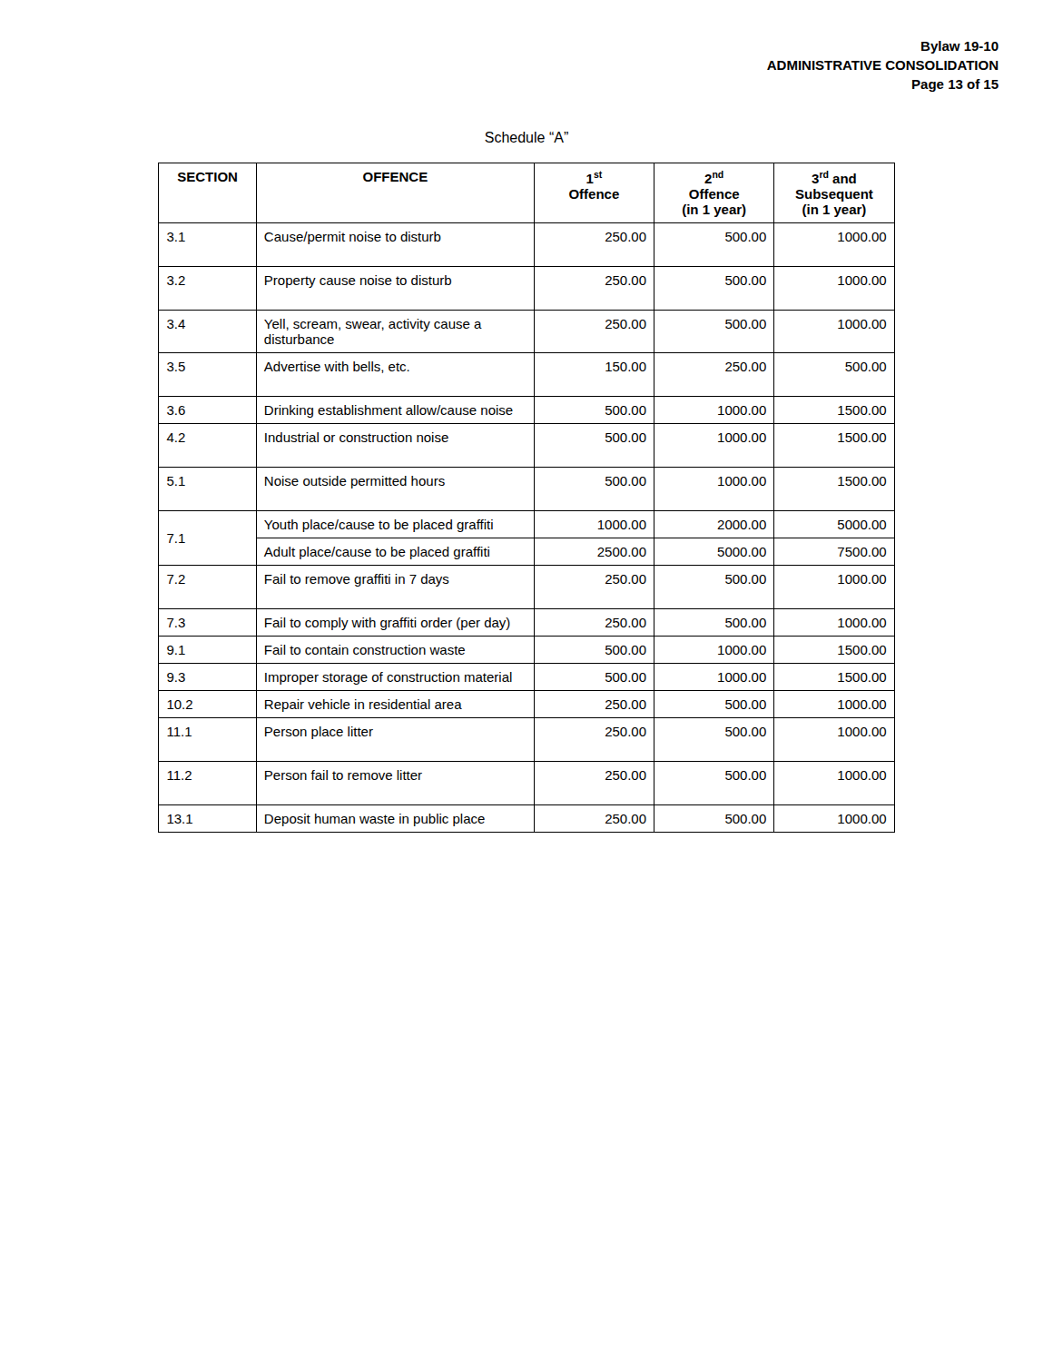Bylaw 19-10
ADMINISTRATIVE CONSOLIDATION
Page 13 of 15
Schedule “A”
| SECTION | OFFENCE | 1 st Offence | 2 nd Offence (in 1 year) | 3 rd and Subsequent (in 1 year) |
| --- | --- | --- | --- | --- |
| 3.1 | Cause/permit noise to disturb | 250.00 | 500.00 | 1000.00 |
| 3.2 | Property cause noise to disturb | 250.00 | 500.00 | 1000.00 |
| 3.4 | Yell, scream, swear, activity cause a disturbance | 250.00 | 500.00 | 1000.00 |
| 3.5 | Advertise with bells, etc. | 150.00 | 250.00 | 500.00 |
| 3.6 | Drinking establishment allow/cause noise | 500.00 | 1000.00 | 1500.00 |
| 4.2 | Industrial or construction noise | 500.00 | 1000.00 | 1500.00 |
| 5.1 | Noise outside permitted hours | 500.00 | 1000.00 | 1500.00 |
| 7.1 | Youth place/cause to be placed graffiti | 1000.00 | 2000.00 | 5000.00 |
| Adult place/cause to be placed graffiti | 2500.00 | 5000.00 | 7500.00 |
| 7.2 | Fail to remove graffiti in 7 days | 250.00 | 500.00 | 1000.00 |
| 7.3 | Fail to comply with graffiti order (per day) | 250.00 | 500.00 | 1000.00 |
| 9.1 | Fail to contain construction waste | 500.00 | 1000.00 | 1500.00 |
| 9.3 | Improper storage of construction material | 500.00 | 1000.00 | 1500.00 |
| 10.2 | Repair vehicle in residential area | 250.00 | 500.00 | 1000.00 |
| 11.1 | Person place litter | 250.00 | 500.00 | 1000.00 |
| 11.2 | Person fail to remove litter | 250.00 | 500.00 | 1000.00 |
| 13.1 | Deposit human waste in public place | 250.00 | 500.00 | 1000.00 |